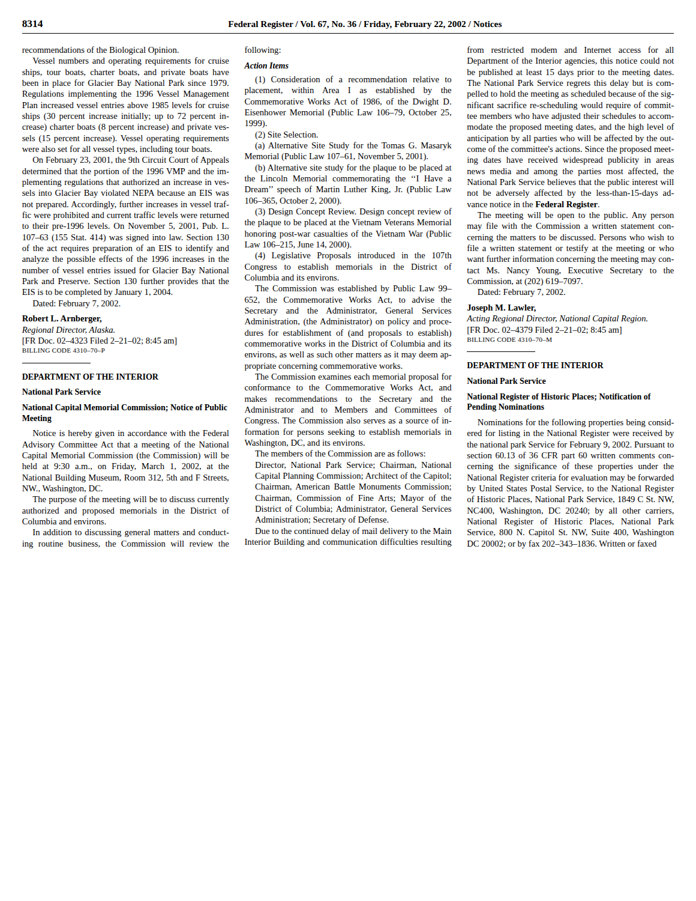8314 Federal Register / Vol. 67, No. 36 / Friday, February 22, 2002 / Notices
recommendations of the Biological Opinion.
Vessel numbers and operating requirements for cruise ships, tour boats, charter boats, and private boats have been in place for Glacier Bay National Park since 1979. Regulations implementing the 1996 Vessel Management Plan increased vessel entries above 1985 levels for cruise ships (30 percent increase initially; up to 72 percent increase) charter boats (8 percent increase) and private vessels (15 percent increase). Vessel operating requirements were also set for all vessel types, including tour boats.
On February 23, 2001, the 9th Circuit Court of Appeals determined that the portion of the 1996 VMP and the implementing regulations that authorized an increase in vessels into Glacier Bay violated NEPA because an EIS was not prepared. Accordingly, further increases in vessel traffic were prohibited and current traffic levels were returned to their pre-1996 levels. On November 5, 2001, Pub. L. 107–63 (155 Stat. 414) was signed into law. Section 130 of the act requires preparation of an EIS to identify and analyze the possible effects of the 1996 increases in the number of vessel entries issued for Glacier Bay National Park and Preserve. Section 130 further provides that the EIS is to be completed by January 1, 2004.
Dated: February 7, 2002.
Robert L. Arnberger,
Regional Director, Alaska.
[FR Doc. 02–4323 Filed 2–21–02; 8:45 am]
BILLING CODE 4310–70–P
DEPARTMENT OF THE INTERIOR
National Park Service
National Capital Memorial Commission; Notice of Public Meeting
Notice is hereby given in accordance with the Federal Advisory Committee Act that a meeting of the National Capital Memorial Commission (the Commission) will be held at 9:30 a.m., on Friday, March 1, 2002, at the National Building Museum, Room 312, 5th and F Streets, NW., Washington, DC.
The purpose of the meeting will be to discuss currently authorized and proposed memorials in the District of Columbia and environs.
In addition to discussing general matters and conducting routine business, the Commission will review the following:
Action Items
(1) Consideration of a recommendation relative to placement, within Area I as established by the Commemorative Works Act of 1986, of the Dwight D. Eisenhower Memorial (Public Law 106–79, October 25, 1999).
(2) Site Selection.
(a) Alternative Site Study for the Tomas G. Masaryk Memorial (Public Law 107–61, November 5, 2001).
(b) Alternative site study for the plaque to be placed at the Lincoln Memorial commemorating the ‘‘I Have a Dream’’ speech of Martin Luther King, Jr. (Public Law 106–365, October 2, 2000).
(3) Design Concept Review. Design concept review of the plaque to be placed at the Vietnam Veterans Memorial honoring post-war casualties of the Vietnam War (Public Law 106–215, June 14, 2000).
(4) Legislative Proposals introduced in the 107th Congress to establish memorials in the District of Columbia and its environs.
The Commission was established by Public Law 99–652, the Commemorative Works Act, to advise the Secretary and the Administrator, General Services Administration, (the Administrator) on policy and procedures for establishment of (and proposals to establish) commemorative works in the District of Columbia and its environs, as well as such other matters as it may deem appropriate concerning commemorative works.
The Commission examines each memorial proposal for conformance to the Commemorative Works Act, and makes recommendations to the Secretary and the Administrator and to Members and Committees of Congress. The Commission also serves as a source of information for persons seeking to establish memorials in Washington, DC, and its environs.
The members of the Commission are as follows:
Director, National Park Service; Chairman, National Capital Planning Commission; Architect of the Capitol; Chairman, American Battle Monuments Commission; Chairman, Commission of Fine Arts; Mayor of the District of Columbia; Administrator, General Services Administration; Secretary of Defense.
Due to the continued delay of mail delivery to the Main Interior Building and communication difficulties resulting from restricted modem and Internet access for all Department of the Interior agencies, this notice could not be published at least 15 days prior to the meeting dates. The National Park Service regrets this delay but is compelled to hold the meeting as scheduled because of the significant sacrifice re-scheduling would require of committee members who have adjusted their schedules to accommodate the proposed meeting dates, and the high level of anticipation by all parties who will be affected by the outcome of the committee's actions. Since the proposed meeting dates have received widespread publicity in areas news media and among the parties most affected, the National Park Service believes that the public interest will not be adversely affected by the less-than-15-days advance notice in the Federal Register.
The meeting will be open to the public. Any person may file with the Commission a written statement concerning the matters to be discussed. Persons who wish to file a written statement or testify at the meeting or who want further information concerning the meeting may contact Ms. Nancy Young, Executive Secretary to the Commission, at (202) 619–7097.
Dated: February 7, 2002.
Joseph M. Lawler,
Acting Regional Director, National Capital Region.
[FR Doc. 02–4379 Filed 2–21–02; 8:45 am]
BILLING CODE 4310–70–M
DEPARTMENT OF THE INTERIOR
National Park Service
National Register of Historic Places; Notification of Pending Nominations
Nominations for the following properties being considered for listing in the National Register were received by the national park Service for February 9, 2002. Pursuant to section 60.13 of 36 CFR part 60 written comments concerning the significance of these properties under the National Register criteria for evaluation may be forwarded by United States Postal Service, to the National Register of Historic Places, National Park Service, 1849 C St. NW, NC400, Washington, DC 20240; by all other carriers, National Register of Historic Places, National Park Service, 800 N. Capitol St. NW, Suite 400, Washington DC 20002; or by fax 202–343–1836. Written or faxed